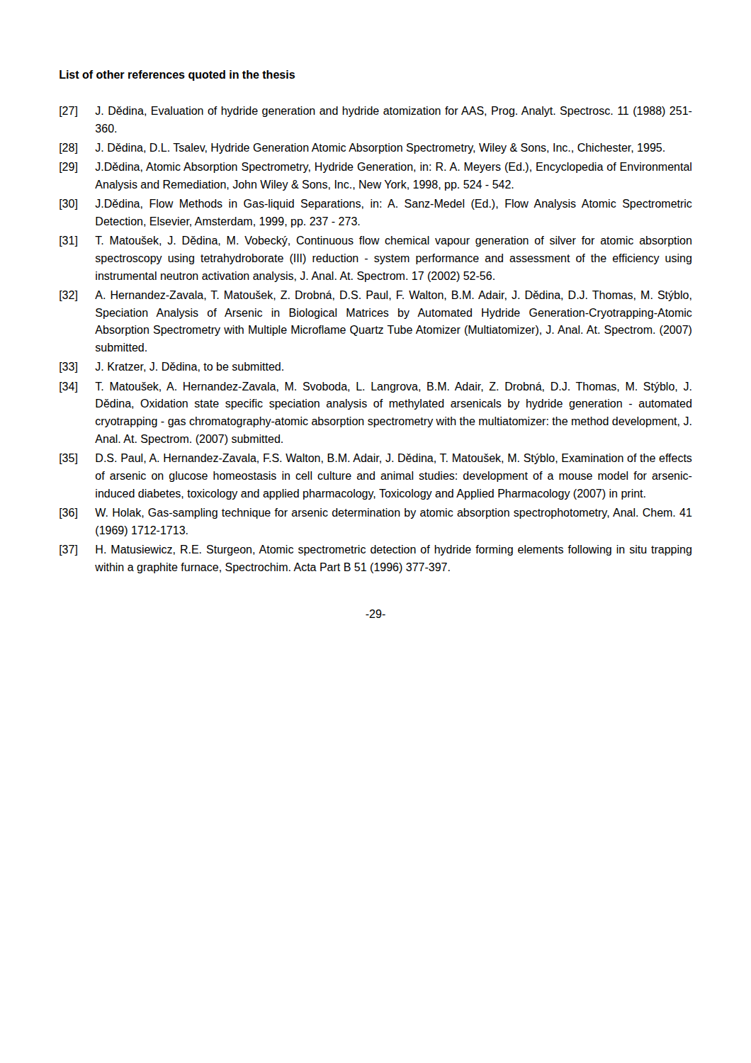List of other references quoted in the thesis
[27] J. Dědina, Evaluation of hydride generation and hydride atomization for AAS, Prog. Analyt. Spectrosc. 11 (1988) 251-360.
[28] J. Dědina, D.L. Tsalev, Hydride Generation Atomic Absorption Spectrometry, Wiley & Sons, Inc., Chichester, 1995.
[29] J.Dědina, Atomic Absorption Spectrometry, Hydride Generation, in: R. A. Meyers (Ed.), Encyclopedia of Environmental Analysis and Remediation, John Wiley & Sons, Inc., New York, 1998, pp. 524 - 542.
[30] J.Dědina, Flow Methods in Gas-liquid Separations, in: A. Sanz-Medel (Ed.), Flow Analysis Atomic Spectrometric Detection, Elsevier, Amsterdam, 1999, pp. 237 - 273.
[31] T. Matoušek, J. Dědina, M. Vobecký, Continuous flow chemical vapour generation of silver for atomic absorption spectroscopy using tetrahydroborate (III) reduction - system performance and assessment of the efficiency using instrumental neutron activation analysis, J. Anal. At. Spectrom. 17 (2002) 52-56.
[32] A. Hernandez-Zavala, T. Matoušek, Z. Drobná, D.S. Paul, F. Walton, B.M. Adair, J. Dědina, D.J. Thomas, M. Stýblo, Speciation Analysis of Arsenic in Biological Matrices by Automated Hydride Generation-Cryotrapping-Atomic Absorption Spectrometry with Multiple Microflame Quartz Tube Atomizer (Multiatomizer), J. Anal. At. Spectrom. (2007) submitted.
[33] J. Kratzer, J. Dědina, to be submitted.
[34] T. Matoušek, A. Hernandez-Zavala, M. Svoboda, L. Langrova, B.M. Adair, Z. Drobná, D.J. Thomas, M. Stýblo, J. Dědina, Oxidation state specific speciation analysis of methylated arsenicals by hydride generation - automated cryotrapping - gas chromatography-atomic absorption spectrometry with the multiatomizer: the method development, J. Anal. At. Spectrom. (2007) submitted.
[35] D.S. Paul, A. Hernandez-Zavala, F.S. Walton, B.M. Adair, J. Dědina, T. Matoušek, M. Stýblo, Examination of the effects of arsenic on glucose homeostasis in cell culture and animal studies: development of a mouse model for arsenic-induced diabetes, toxicology and applied pharmacology, Toxicology and Applied Pharmacology (2007) in print.
[36] W. Holak, Gas-sampling technique for arsenic determination by atomic absorption spectrophotometry, Anal. Chem. 41 (1969) 1712-1713.
[37] H. Matusiewicz, R.E. Sturgeon, Atomic spectrometric detection of hydride forming elements following in situ trapping within a graphite furnace, Spectrochim. Acta Part B 51 (1996) 377-397.
-29-